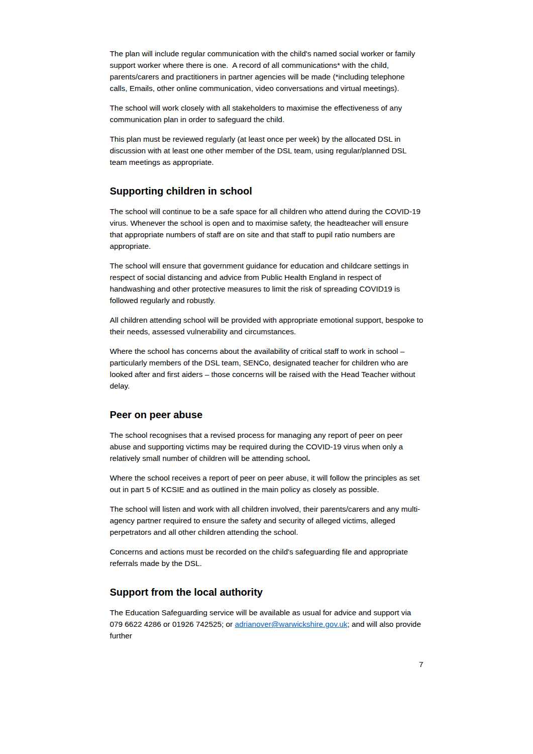The plan will include regular communication with the child's named social worker or family support worker where there is one. A record of all communications* with the child, parents/carers and practitioners in partner agencies will be made (*including telephone calls, Emails, other online communication, video conversations and virtual meetings).
The school will work closely with all stakeholders to maximise the effectiveness of any communication plan in order to safeguard the child.
This plan must be reviewed regularly (at least once per week) by the allocated DSL in discussion with at least one other member of the DSL team, using regular/planned DSL team meetings as appropriate.
Supporting children in school
The school will continue to be a safe space for all children who attend during the COVID-19 virus. Whenever the school is open and to maximise safety, the headteacher will ensure that appropriate numbers of staff are on site and that staff to pupil ratio numbers are appropriate.
The school will ensure that government guidance for education and childcare settings in respect of social distancing and advice from Public Health England in respect of handwashing and other protective measures to limit the risk of spreading COVID19 is followed regularly and robustly.
All children attending school will be provided with appropriate emotional support, bespoke to their needs, assessed vulnerability and circumstances.
Where the school has concerns about the availability of critical staff to work in school – particularly members of the DSL team, SENCo, designated teacher for children who are looked after and first aiders – those concerns will be raised with the Head Teacher without delay.
Peer on peer abuse
The school recognises that a revised process for managing any report of peer on peer abuse and supporting victims may be required during the COVID-19 virus when only a relatively small number of children will be attending school.
Where the school receives a report of peer on peer abuse, it will follow the principles as set out in part 5 of KCSIE and as outlined in the main policy as closely as possible.
The school will listen and work with all children involved, their parents/carers and any multi-agency partner required to ensure the safety and security of alleged victims, alleged perpetrators and all other children attending the school.
Concerns and actions must be recorded on the child's safeguarding file and appropriate referrals made by the DSL.
Support from the local authority
The Education Safeguarding service will be available as usual for advice and support via
079 6622 4286 or 01926 742525; or adrianover@warwickshire.gov.uk; and will also provide further
7